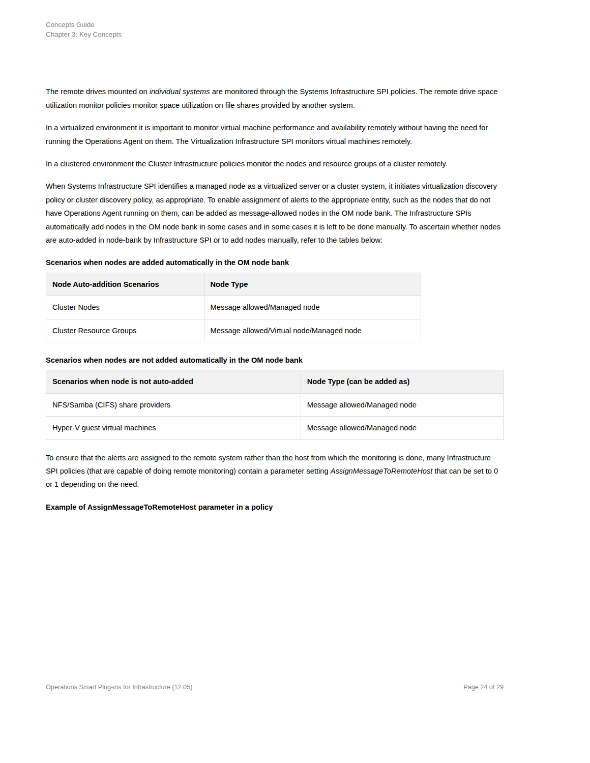Concepts Guide
Chapter 3: Key Concepts
The remote drives mounted on individual systems are monitored through the Systems Infrastructure SPI policies. The remote drive space utilization monitor policies monitor space utilization on file shares provided by another system.
In a virtualized environment it is important to monitor virtual machine performance and availability remotely without having the need for running the Operations Agent on them. The Virtualization Infrastructure SPI monitors virtual machines remotely.
In a clustered environment the Cluster Infrastructure policies monitor the nodes and resource groups of a cluster remotely.
When Systems Infrastructure SPI identifies a managed node as a virtualized server or a cluster system, it initiates virtualization discovery policy or cluster discovery policy, as appropriate. To enable assignment of alerts to the appropriate entity, such as the nodes that do not have Operations Agent running on them, can be added as message-allowed nodes in the OM node bank. The Infrastructure SPIs automatically add nodes in the OM node bank in some cases and in some cases it is left to be done manually. To ascertain whether nodes are auto-added in node-bank by Infrastructure SPI or to add nodes manually, refer to the tables below:
Scenarios when nodes are added automatically in the OM node bank
| Node Auto-addition Scenarios | Node Type |
| --- | --- |
| Cluster Nodes | Message allowed/Managed node |
| Cluster Resource Groups | Message allowed/Virtual node/Managed node |
Scenarios when nodes are not added automatically in the OM node bank
| Scenarios when node is not auto-added | Node Type (can be added as) |
| --- | --- |
| NFS/Samba (CIFS) share providers | Message allowed/Managed node |
| Hyper-V guest virtual machines | Message allowed/Managed node |
To ensure that the alerts are assigned to the remote system rather than the host from which the monitoring is done, many Infrastructure SPI policies (that are capable of doing remote monitoring) contain a parameter setting AssignMessageToRemoteHost that can be set to 0 or 1 depending on the need.
Example of AssignMessageToRemoteHost parameter in a policy
Operations Smart Plug-ins for Infrastructure (12.05) Page 24 of 29